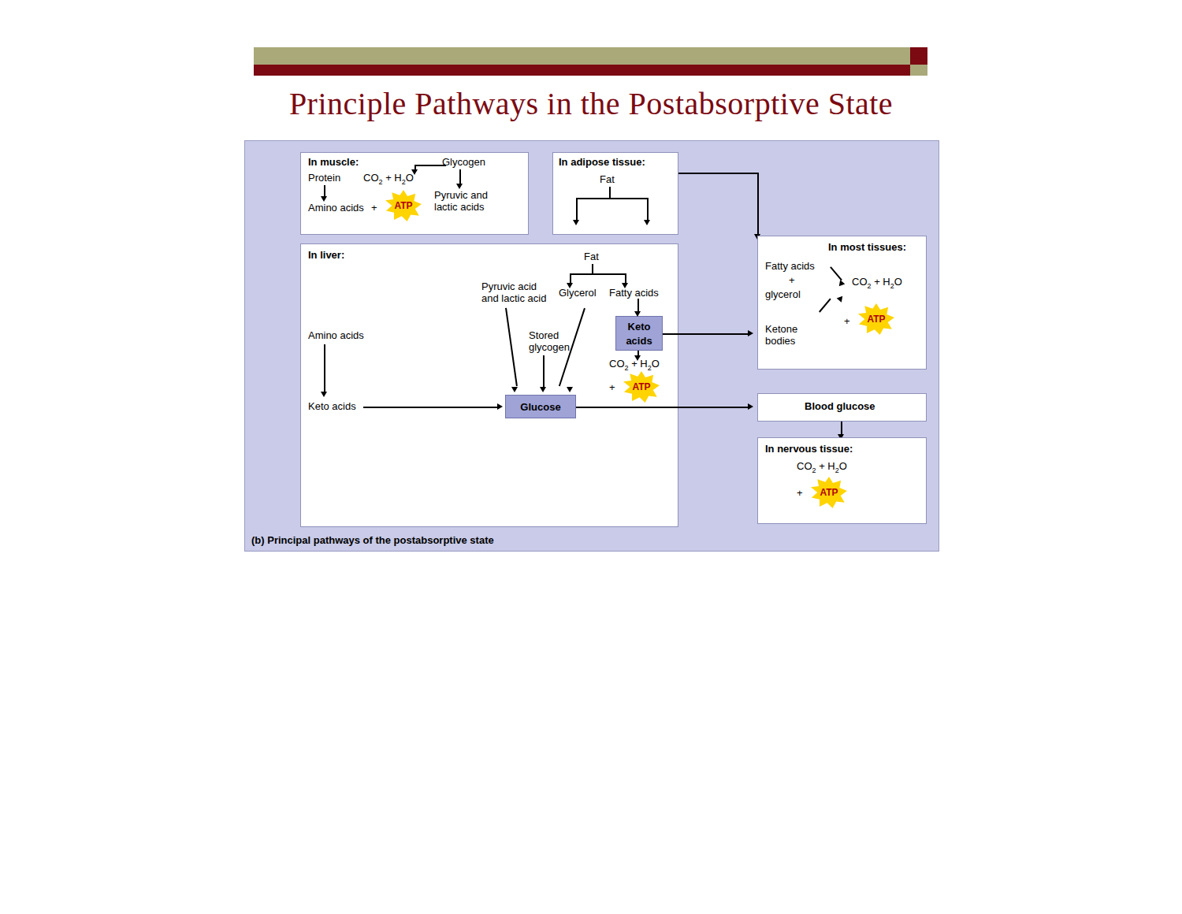Principle Pathways in the Postabsorptive State
In muscle:
Protein
CO2 + H2 O
Glycogen
Amino acids
+
ATP
Pyruvic and
lactic acids
In adipose tissue:
Fat
In liver:
Fat
Pyruvic acid
and lactic acid
Glycerol
Fatty acids
Amino acids
Stored
glycogen
Keto acids
Glucose
Keto
acids
CO2 + H2 O
+
ATP
In most tissues:
Fatty acids
+
glycerol
CO2 + H2 O
Ketone
bodies
+
ATP
Blood glucose
In nervous tissue:
CO2 + H2 O
+
ATP
(b) Principal pathways of the postabsorptive state